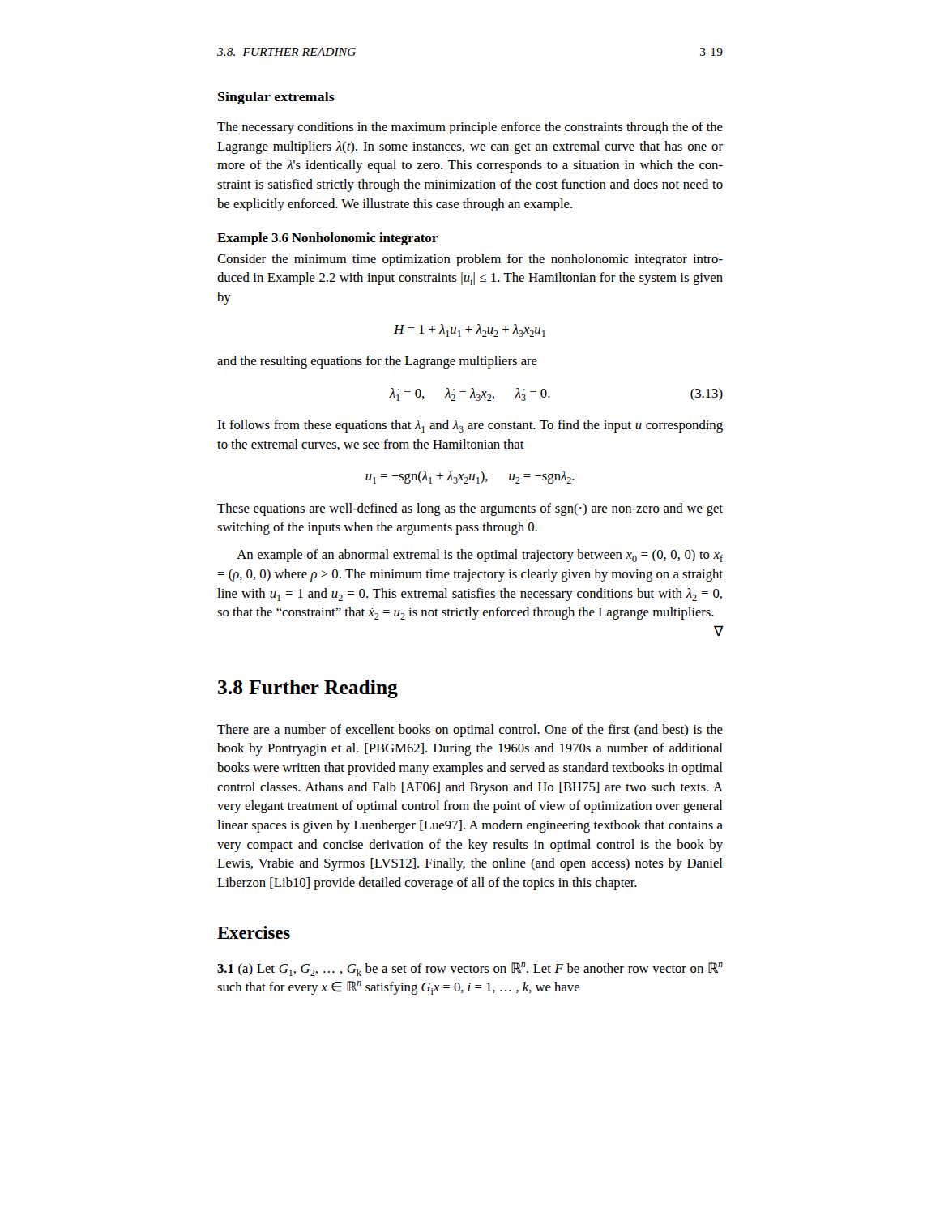3.8. FURTHER READING 3-19
Singular extremals
The necessary conditions in the maximum principle enforce the constraints through the of the Lagrange multipliers λ(t). In some instances, we can get an extremal curve that has one or more of the λ's identically equal to zero. This corresponds to a situation in which the constraint is satisfied strictly through the minimization of the cost function and does not need to be explicitly enforced. We illustrate this case through an example.
Example 3.6 Nonholonomic integrator
Consider the minimum time optimization problem for the nonholonomic integrator introduced in Example 2.2 with input constraints |ui| ≤ 1. The Hamiltonian for the system is given by
H = 1 + λ1u1 + λ2u2 + λ3x2u1
and the resulting equations for the Lagrange multipliers are
λ̇1 = 0, λ̇2 = λ3x2, λ̇3 = 0. (3.13)
It follows from these equations that λ1 and λ3 are constant. To find the input u corresponding to the extremal curves, we see from the Hamiltonian that
u1 = −sgn(λ1 + λ3x2u1), u2 = −sgn λ2.
These equations are well-defined as long as the arguments of sgn(·) are non-zero and we get switching of the inputs when the arguments pass through 0.
An example of an abnormal extremal is the optimal trajectory between x0 = (0, 0, 0) to xf = (ρ, 0, 0) where ρ > 0. The minimum time trajectory is clearly given by moving on a straight line with u1 = 1 and u2 = 0. This extremal satisfies the necessary conditions but with λ2 ≡ 0, so that the “constraint” that ẋ2 = u2 is not strictly enforced through the Lagrange multipliers.∇
3.8 Further Reading
There are a number of excellent books on optimal control. One of the first (and best) is the book by Pontryagin et al. [PBGM62]. During the 1960s and 1970s a number of additional books were written that provided many examples and served as standard textbooks in optimal control classes. Athans and Falb [AF06] and Bryson and Ho [BH75] are two such texts. A very elegant treatment of optimal control from the point of view of optimization over general linear spaces is given by Luenberger [Lue97]. A modern engineering textbook that contains a very compact and concise derivation of the key results in optimal control is the book by Lewis, Vrabie and Syrmos [LVS12]. Finally, the online (and open access) notes by Daniel Liberzon [Lib10] provide detailed coverage of all of the topics in this chapter.
Exercises
3.1 (a) Let G1, G2, … , Gk be a set of row vectors on ℝn. Let F be another row vector on ℝn such that for every x ∈ ℝn satisfying Gix = 0, i = 1, … , k, we have